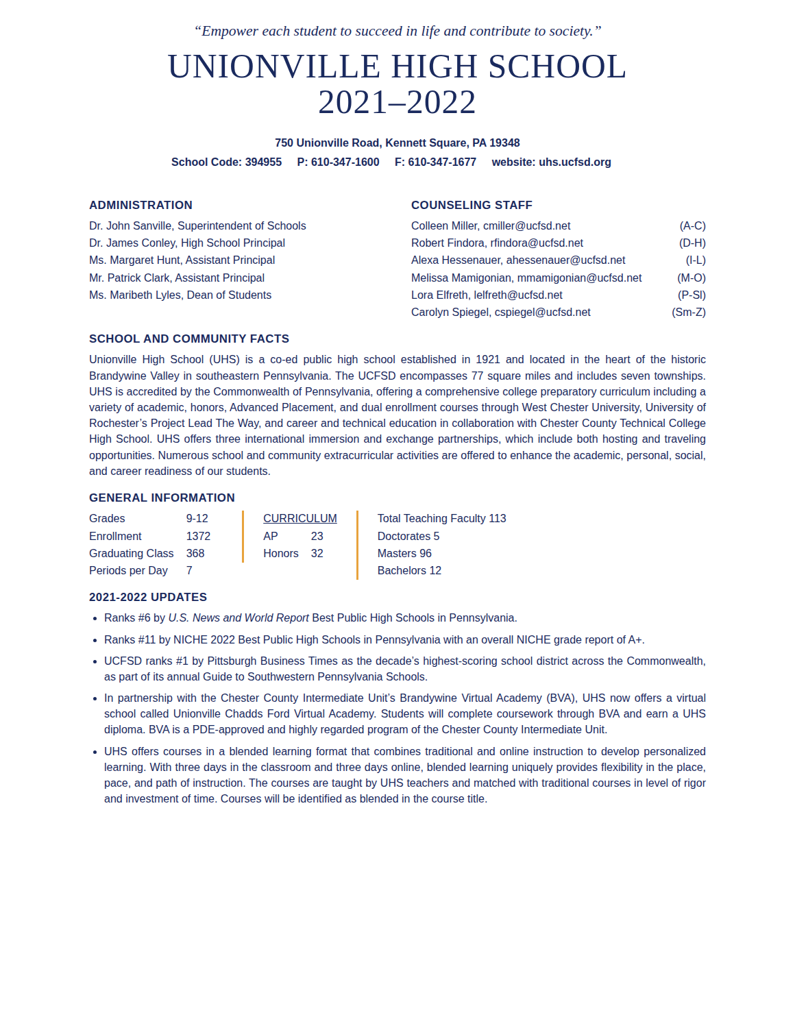“Empower each student to succeed in life and contribute to society.”
UNIONVILLE HIGH SCHOOL
2021–2022
750 Unionville Road, Kennett Square, PA 19348
School Code: 394955 P: 610-347-1600 F: 610-347-1677 website: uhs.ucfsd.org
Administration
Dr. John Sanville, Superintendent of Schools
Dr. James Conley, High School Principal
Ms. Margaret Hunt, Assistant Principal
Mr. Patrick Clark, Assistant Principal
Ms. Maribeth Lyles, Dean of Students
Counseling Staff
Colleen Miller, cmiller@ucfsd.net(A-C)
Robert Findora, rfindora@ucfsd.net(D-H)
Alexa Hessenauer, ahessenauer@ucfsd.net(I-L)
Melissa Mamigonian, mmamigonian@ucfsd.net(M-O)
Lora Elfreth, lelfreth@ucfsd.net(P-Sl)
Carolyn Spiegel, cspiegel@ucfsd.net(Sm-Z)
School and Community Facts
Unionville High School (UHS) is a co-ed public high school established in 1921 and located in the heart of the historic Brandywine Valley in southeastern Pennsylvania. The UCFSD encompasses 77 square miles and includes seven townships. UHS is accredited by the Commonwealth of Pennsylvania, offering a comprehensive college preparatory curriculum including a variety of academic, honors, Advanced Placement, and dual enrollment courses through West Chester University, University of Rochester’s Project Lead The Way, and career and technical education in collaboration with Chester County Technical College High School. UHS offers three international immersion and exchange partnerships, which include both hosting and traveling opportunities. Numerous school and community extracurricular activities are offered to enhance the academic, personal, social, and career readiness of our students.
General Information
| Grades | 9-12 |
| Enrollment | 1372 |
| Graduating Class | 368 |
| Periods per Day | 7 |
CURRICULUM
| AP | 23 |
| Honors | 32 |
| Total Teaching Faculty 113 |
| Doctorates 5 |
| Masters 96 |
| Bachelors 12 |
2021-2022 Updates
Ranks #6 by U.S. News and World Report Best Public High Schools in Pennsylvania.
Ranks #11 by NICHE 2022 Best Public High Schools in Pennsylvania with an overall NICHE grade report of A+.
UCFSD ranks #1 by Pittsburgh Business Times as the decade’s highest-scoring school district across the Commonwealth, as part of its annual Guide to Southwestern Pennsylvania Schools.
In partnership with the Chester County Intermediate Unit’s Brandywine Virtual Academy (BVA), UHS now offers a virtual school called Unionville Chadds Ford Virtual Academy. Students will complete coursework through BVA and earn a UHS diploma. BVA is a PDE-approved and highly regarded program of the Chester County Intermediate Unit.
UHS offers courses in a blended learning format that combines traditional and online instruction to develop personalized learning. With three days in the classroom and three days online, blended learning uniquely provides flexibility in the place, pace, and path of instruction. The courses are taught by UHS teachers and matched with traditional courses in level of rigor and investment of time. Courses will be identified as blended in the course title.